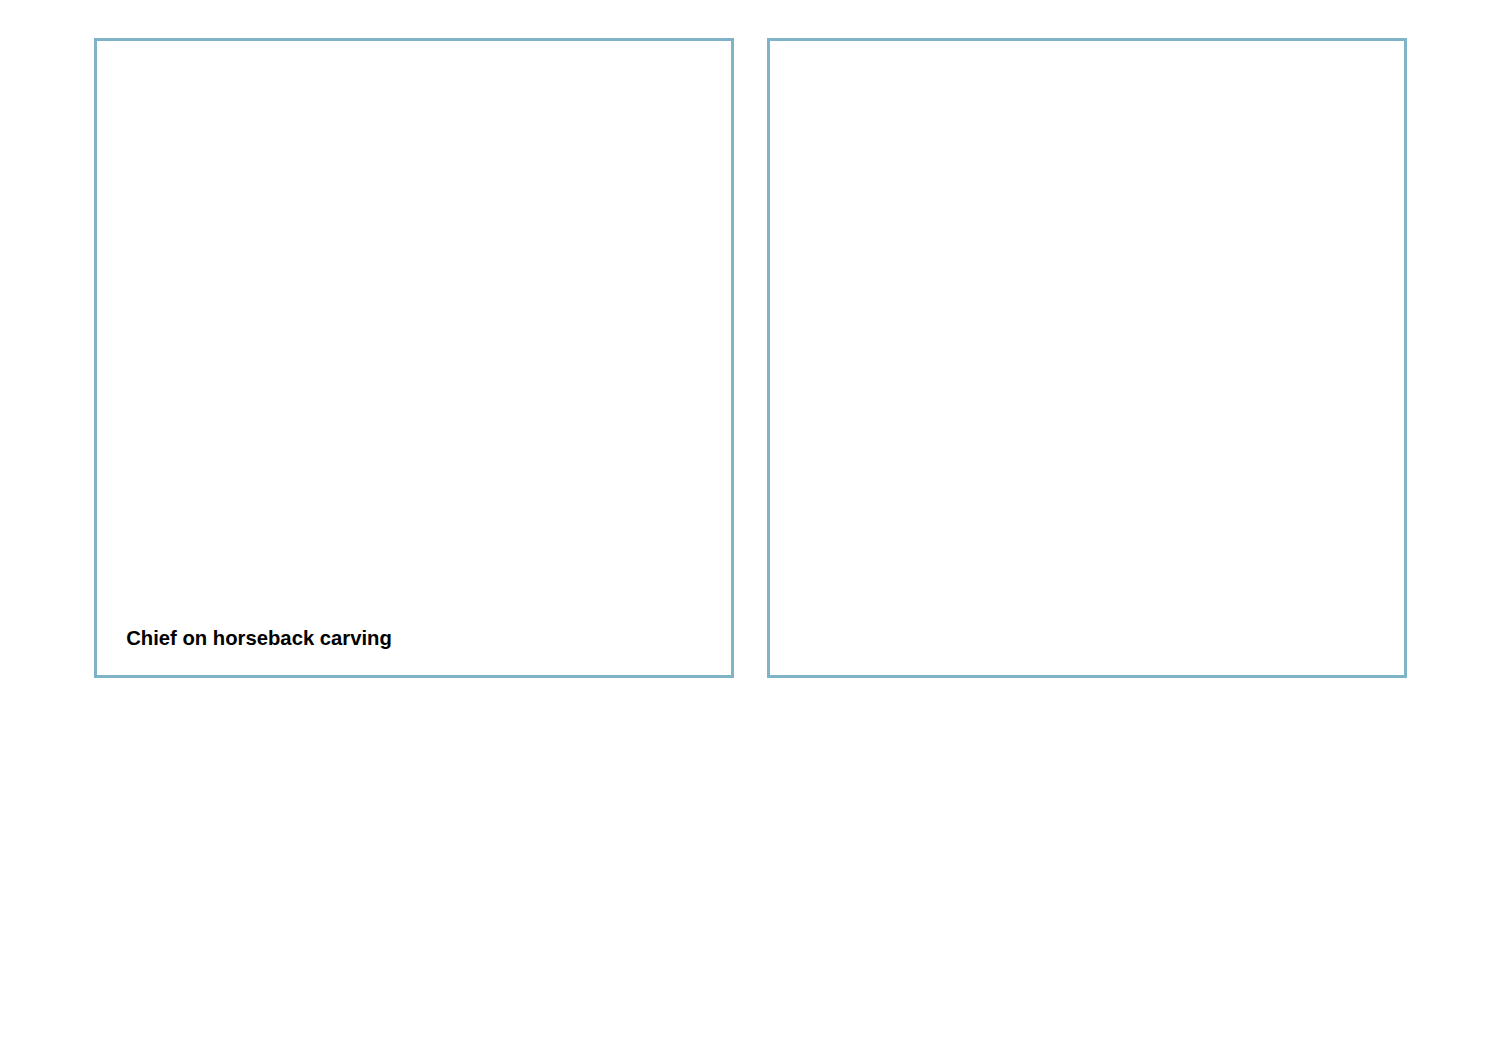Chief on horseback carving